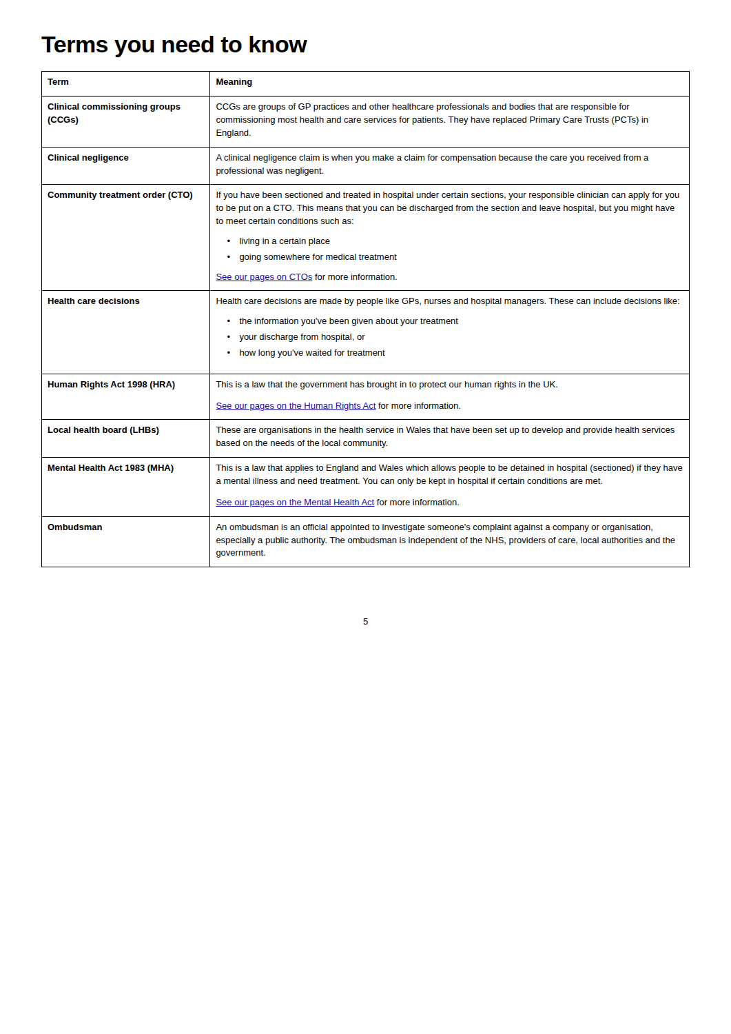Terms you need to know
| Term | Meaning |
| --- | --- |
| Clinical commissioning groups (CCGs) | CCGs are groups of GP practices and other healthcare professionals and bodies that are responsible for commissioning most health and care services for patients. They have replaced Primary Care Trusts (PCTs) in England. |
| Clinical negligence | A clinical negligence claim is when you make a claim for compensation because the care you received from a professional was negligent. |
| Community treatment order (CTO) | If you have been sectioned and treated in hospital under certain sections, your responsible clinician can apply for you to be put on a CTO. This means that you can be discharged from the section and leave hospital, but you might have to meet certain conditions such as: living in a certain place going somewhere for medical treatment See our pages on CTOs for more information. |
| Health care decisions | Health care decisions are made by people like GPs, nurses and hospital managers. These can include decisions like: the information you've been given about your treatment your discharge from hospital, or how long you've waited for treatment |
| Human Rights Act 1998 (HRA) | This is a law that the government has brought in to protect our human rights in the UK. See our pages on the Human Rights Act for more information. |
| Local health board (LHBs) | These are organisations in the health service in Wales that have been set up to develop and provide health services based on the needs of the local community. |
| Mental Health Act 1983 (MHA) | This is a law that applies to England and Wales which allows people to be detained in hospital (sectioned) if they have a mental illness and need treatment. You can only be kept in hospital if certain conditions are met. See our pages on the Mental Health Act for more information. |
| Ombudsman | An ombudsman is an official appointed to investigate someone's complaint against a company or organisation, especially a public authority. The ombudsman is independent of the NHS, providers of care, local authorities and the government. |
5